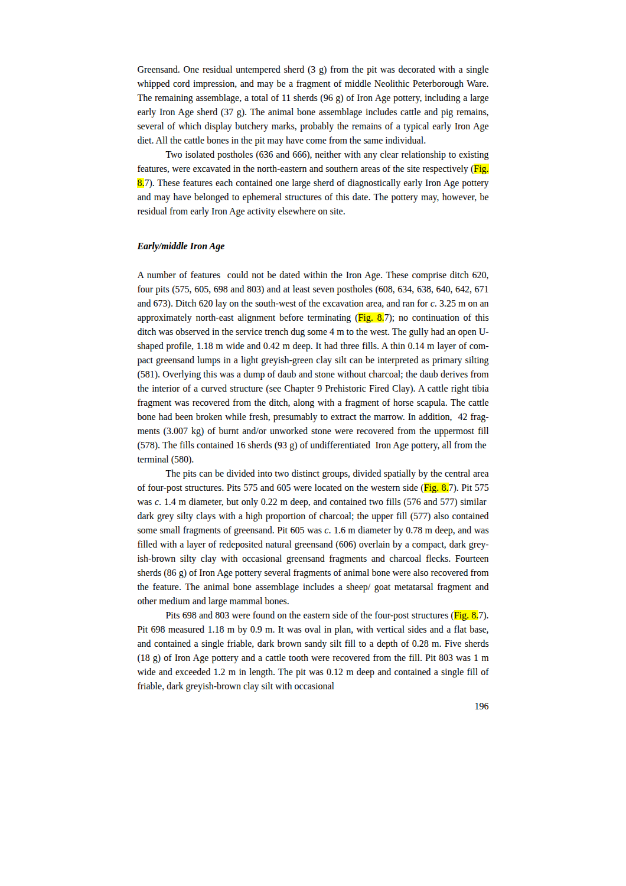Greensand. One residual untempered sherd (3 g) from the pit was decorated with a single whipped cord impression, and may be a fragment of middle Neolithic Peterborough Ware. The remaining assemblage, a total of 11 sherds (96 g) of Iron Age pottery, including a large early Iron Age sherd (37 g). The animal bone assemblage includes cattle and pig remains, several of which display butchery marks, probably the remains of a typical early Iron Age diet. All the cattle bones in the pit may have come from the same individual.
Two isolated postholes (636 and 666), neither with any clear relationship to existing features, were excavated in the north-eastern and southern areas of the site respectively (Fig. 8. 7). These features each contained one large sherd of diagnostically early Iron Age pottery and may have belonged to ephemeral structures of this date. The pottery may, however, be residual from early Iron Age activity elsewhere on site.
Early/middle Iron Age
A number of features could not be dated within the Iron Age. These comprise ditch 620, four pits (575, 605, 698 and 803) and at least seven postholes (608, 634, 638, 640, 642, 671 and 673). Ditch 620 lay on the south-west of the excavation area, and ran for c. 3.25 m on an approximately north-east alignment before terminating (Fig. 8. 7); no continuation of this ditch was observed in the service trench dug some 4 m to the west. The gully had an open U-shaped profile, 1.18 m wide and 0.42 m deep. It had three fills. A thin 0.14 m layer of compact greensand lumps in a light greyish-green clay silt can be interpreted as primary silting (581). Overlying this was a dump of daub and stone without charcoal; the daub derives from the interior of a curved structure (see Chapter 9 Prehistoric Fired Clay). A cattle right tibia fragment was recovered from the ditch, along with a fragment of horse scapula. The cattle bone had been broken while fresh, presumably to extract the marrow. In addition, 42 fragments (3.007 kg) of burnt and/or unworked stone were recovered from the uppermost fill (578). The fills contained 16 sherds (93 g) of undifferentiated Iron Age pottery, all from the terminal (580).
The pits can be divided into two distinct groups, divided spatially by the central area of four-post structures. Pits 575 and 605 were located on the western side (Fig. 8. 7). Pit 575 was c. 1.4 m diameter, but only 0.22 m deep, and contained two fills (576 and 577) similar dark grey silty clays with a high proportion of charcoal; the upper fill (577) also contained some small fragments of greensand. Pit 605 was c. 1.6 m diameter by 0.78 m deep, and was filled with a layer of redeposited natural greensand (606) overlain by a compact, dark greyish-brown silty clay with occasional greensand fragments and charcoal flecks. Fourteen sherds (86 g) of Iron Age pottery several fragments of animal bone were also recovered from the feature. The animal bone assemblage includes a sheep/ goat metatarsal fragment and other medium and large mammal bones.
Pits 698 and 803 were found on the eastern side of the four-post structures (Fig. 8. 7). Pit 698 measured 1.18 m by 0.9 m. It was oval in plan, with vertical sides and a flat base, and contained a single friable, dark brown sandy silt fill to a depth of 0.28 m. Five sherds (18 g) of Iron Age pottery and a cattle tooth were recovered from the fill. Pit 803 was 1 m wide and exceeded 1.2 m in length. The pit was 0.12 m deep and contained a single fill of friable, dark greyish-brown clay silt with occasional
196